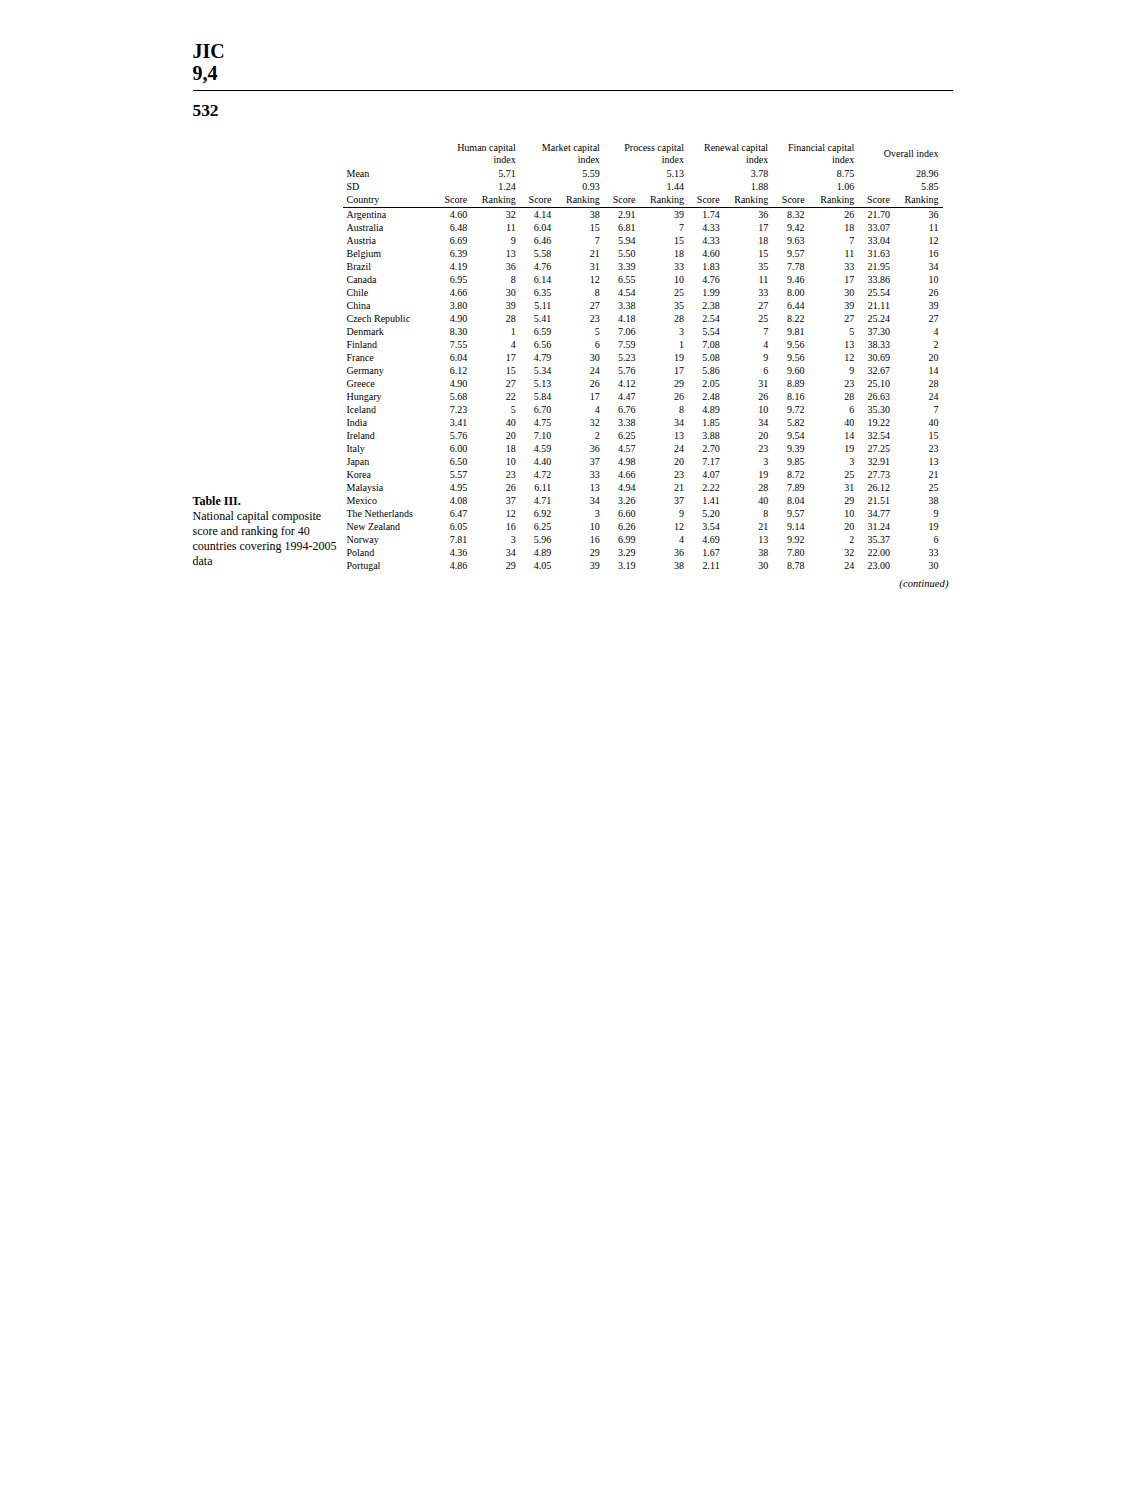JIC
9,4
532
Table III. National capital composite score and ranking for 40 countries covering 1994-2005 data
| | Human capital index | Market capital index | Process capital index | Renewal capital index | Financial capital index | Overall index |
| Mean | 5.71 | 5.59 | 5.13 | 3.78 | 8.75 | 28.96 |
| SD | 1.24 | 0.93 | 1.44 | 1.88 | 1.06 | 5.85 |
| Country | Score | Ranking | Score | Ranking | Score | Ranking | Score | Ranking | Score | Ranking | Score | Ranking |
| Argentina | 4.60 | 32 | 4.14 | 38 | 2.91 | 39 | 1.74 | 36 | 8.32 | 26 | 21.70 | 36 |
| Australia | 6.48 | 11 | 6.04 | 15 | 6.81 | 7 | 4.33 | 17 | 9.42 | 18 | 33.07 | 11 |
| Austria | 6.69 | 9 | 6.46 | 7 | 5.94 | 15 | 4.33 | 18 | 9.63 | 7 | 33.04 | 12 |
| Belgium | 6.39 | 13 | 5.58 | 21 | 5.50 | 18 | 4.60 | 15 | 9.57 | 11 | 31.63 | 16 |
| Brazil | 4.19 | 36 | 4.76 | 31 | 3.39 | 33 | 1.83 | 35 | 7.78 | 33 | 21.95 | 34 |
| Canada | 6.95 | 8 | 6.14 | 12 | 6.55 | 10 | 4.76 | 11 | 9.46 | 17 | 33.86 | 10 |
| Chile | 4.66 | 30 | 6.35 | 8 | 4.54 | 25 | 1.99 | 33 | 8.00 | 30 | 25.54 | 26 |
| China | 3.80 | 39 | 5.11 | 27 | 3.38 | 35 | 2.38 | 27 | 6.44 | 39 | 21.11 | 39 |
| Czech Republic | 4.90 | 28 | 5.41 | 23 | 4.18 | 28 | 2.54 | 25 | 8.22 | 27 | 25.24 | 27 |
| Denmark | 8.30 | 1 | 6.59 | 5 | 7.06 | 3 | 5.54 | 7 | 9.81 | 5 | 37.30 | 4 |
| Finland | 7.55 | 4 | 6.56 | 6 | 7.59 | 1 | 7.08 | 4 | 9.56 | 13 | 38.33 | 2 |
| France | 6.04 | 17 | 4.79 | 30 | 5.23 | 19 | 5.08 | 9 | 9.56 | 12 | 30.69 | 20 |
| Germany | 6.12 | 15 | 5.34 | 24 | 5.76 | 17 | 5.86 | 6 | 9.60 | 9 | 32.67 | 14 |
| Greece | 4.90 | 27 | 5.13 | 26 | 4.12 | 29 | 2.05 | 31 | 8.89 | 23 | 25.10 | 28 |
| Hungary | 5.68 | 22 | 5.84 | 17 | 4.47 | 26 | 2.48 | 26 | 8.16 | 28 | 26.63 | 24 |
| Iceland | 7.23 | 5 | 6.70 | 4 | 6.76 | 8 | 4.89 | 10 | 9.72 | 6 | 35.30 | 7 |
| India | 3.41 | 40 | 4.75 | 32 | 3.38 | 34 | 1.85 | 34 | 5.82 | 40 | 19.22 | 40 |
| Ireland | 5.76 | 20 | 7.10 | 2 | 6.25 | 13 | 3.88 | 20 | 9.54 | 14 | 32.54 | 15 |
| Italy | 6.00 | 18 | 4.59 | 36 | 4.57 | 24 | 2.70 | 23 | 9.39 | 19 | 27.25 | 23 |
| Japan | 6.50 | 10 | 4.40 | 37 | 4.98 | 20 | 7.17 | 3 | 9.85 | 3 | 32.91 | 13 |
| Korea | 5.57 | 23 | 4.72 | 33 | 4.66 | 23 | 4.07 | 19 | 8.72 | 25 | 27.73 | 21 |
| Malaysia | 4.95 | 26 | 6.11 | 13 | 4.94 | 21 | 2.22 | 28 | 7.89 | 31 | 26.12 | 25 |
| Mexico | 4.08 | 37 | 4.71 | 34 | 3.26 | 37 | 1.41 | 40 | 8.04 | 29 | 21.51 | 38 |
| The Netherlands | 6.47 | 12 | 6.92 | 3 | 6.60 | 9 | 5.20 | 8 | 9.57 | 10 | 34.77 | 9 |
| New Zealand | 6.05 | 16 | 6.25 | 10 | 6.26 | 12 | 3.54 | 21 | 9.14 | 20 | 31.24 | 19 |
| Norway | 7.81 | 3 | 5.96 | 16 | 6.99 | 4 | 4.69 | 13 | 9.92 | 2 | 35.37 | 6 |
| Poland | 4.36 | 34 | 4.89 | 29 | 3.29 | 36 | 1.67 | 38 | 7.80 | 32 | 22.00 | 33 |
| Portugal | 4.86 | 29 | 4.05 | 39 | 3.19 | 38 | 2.11 | 30 | 8.78 | 24 | 23.00 | 30 |
(continued)